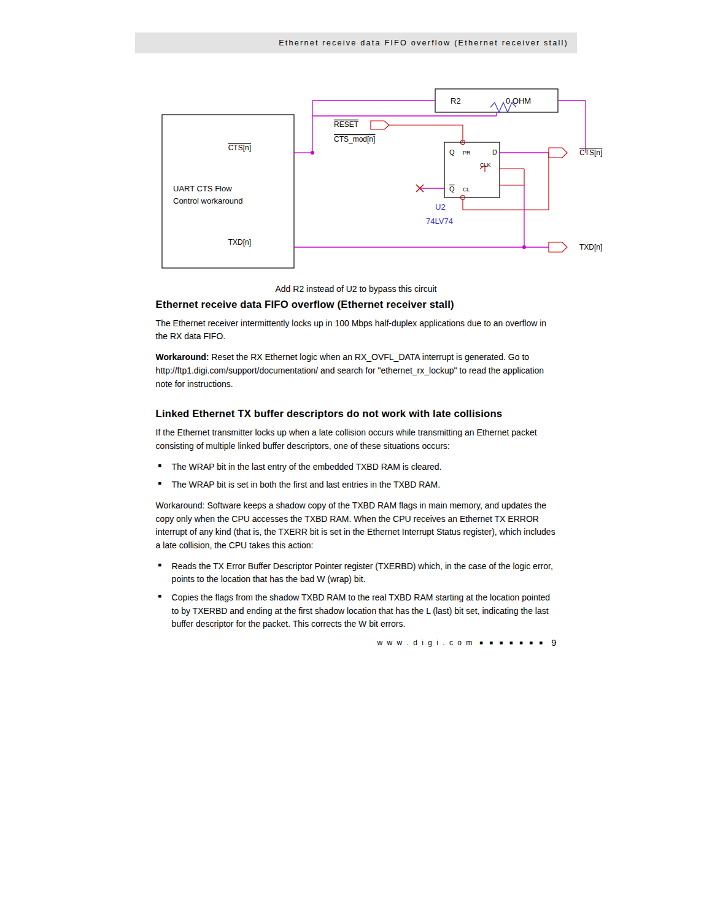Ethernet receive data FIFO overflow (Ethernet receiver stall)
R2 0 OHM UART CTS Flow Control workaround CTS[n] RESET CTS_mod[n] Q D Q PR CL CLK U2 74LV74 CTS[n] TXD[n] TXD[n]
Add R2 instead of U2 to bypass this circuit
Ethernet receive data FIFO overflow (Ethernet receiver stall)
The Ethernet receiver intermittently locks up in 100 Mbps half-duplex applications due to an overflow in the RX data FIFO.
Workaround: Reset the RX Ethernet logic when an RX_OVFL_DATA interrupt is generated. Go to http://ftp1.digi.com/support/documentation/ and search for "ethernet_rx_lockup" to read the application note for instructions.
Linked Ethernet TX buffer descriptors do not work with late collisions
If the Ethernet transmitter locks up when a late collision occurs while transmitting an Ethernet packet consisting of multiple linked buffer descriptors, one of these situations occurs:
The WRAP bit in the last entry of the embedded TXBD RAM is cleared.
The WRAP bit is set in both the first and last entries in the TXBD RAM.
Workaround: Software keeps a shadow copy of the TXBD RAM flags in main memory, and updates the copy only when the CPU accesses the TXBD RAM. When the CPU receives an Ethernet TX ERROR interrupt of any kind (that is, the TXERR bit is set in the Ethernet Interrupt Status register), which includes a late collision, the CPU takes this action:
Reads the TX Error Buffer Descriptor Pointer register (TXERBD) which, in the case of the logic error, points to the location that has the bad W (wrap) bit.
Copies the flags from the shadow TXBD RAM to the real TXBD RAM starting at the location pointed to by TXERBD and ending at the first shadow location that has the L (last) bit set, indicating the last buffer descriptor for the packet. This corrects the W bit errors.
w w w . d i g i . c o m ■ ■ ■ ■ ■ ■ ■ 9